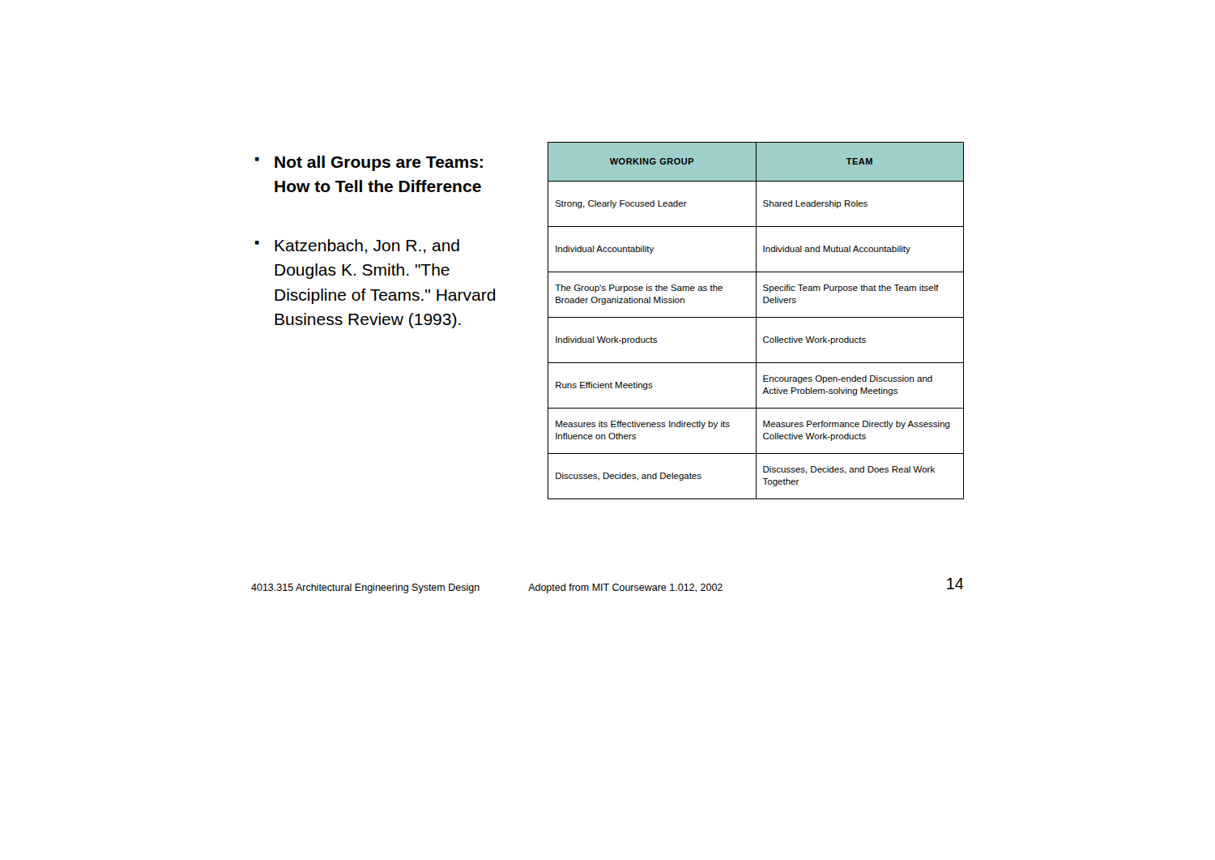Not all Groups are Teams: How to Tell the Difference
Katzenbach, Jon R., and Douglas K. Smith. "The Discipline of Teams." Harvard Business Review (1993).
| WORKING GROUP | TEAM |
| --- | --- |
| Strong, Clearly Focused Leader | Shared Leadership Roles |
| Individual Accountability | Individual and Mutual Accountability |
| The Group's Purpose is the Same as the Broader Organizational Mission | Specific Team Purpose that the Team itself Delivers |
| Individual Work-products | Collective Work-products |
| Runs Efficient Meetings | Encourages Open-ended Discussion and Active Problem-solving Meetings |
| Measures its Effectiveness Indirectly by its Influence on Others | Measures Performance Directly by Assessing Collective Work-products |
| Discusses, Decides, and Delegates | Discusses, Decides, and Does Real Work Together |
4013.315 Architectural Engineering System Design Adopted from MIT Courseware 1.012, 2002 14